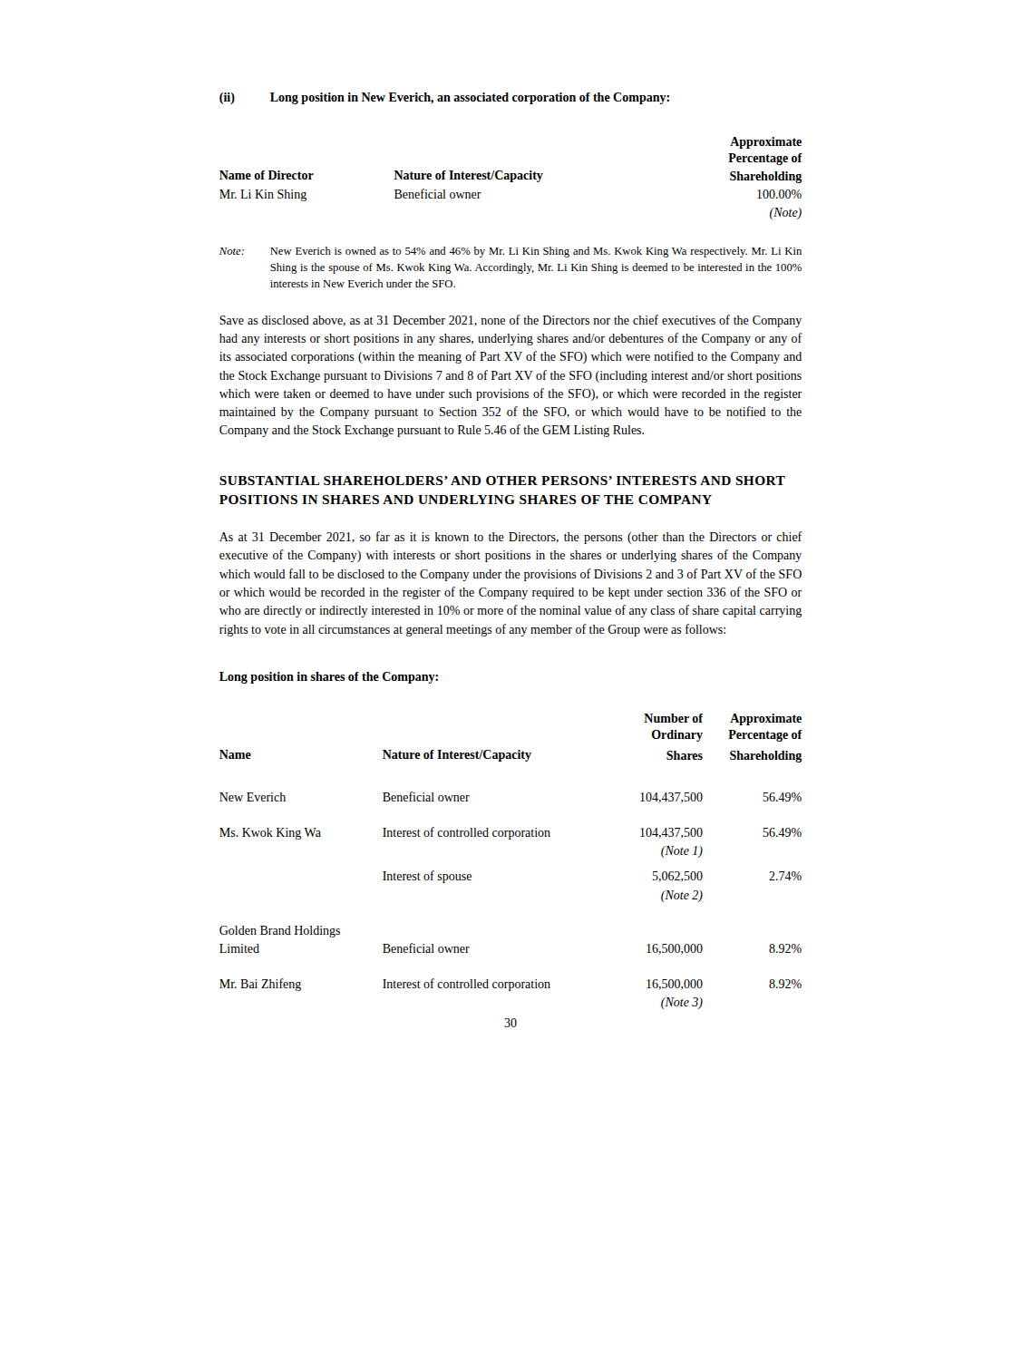(ii)
Long position in New Everich, an associated corporation of the Company:
| | | Approximate Percentage of |
| --- | --- | --- |
| Name of Director | Nature of Interest/Capacity | Shareholding |
| Mr. Li Kin Shing | Beneficial owner | 100.00% |
| | | (Note) |
Note:
New Everich is owned as to 54% and 46% by Mr. Li Kin Shing and Ms. Kwok King Wa respectively. Mr. Li Kin Shing is the spouse of Ms. Kwok King Wa. Accordingly, Mr. Li Kin Shing is deemed to be interested in the 100% interests in New Everich under the SFO.
Save as disclosed above, as at 31 December 2021, none of the Directors nor the chief executives of the Company had any interests or short positions in any shares, underlying shares and/or debentures of the Company or any of its associated corporations (within the meaning of Part XV of the SFO) which were notified to the Company and the Stock Exchange pursuant to Divisions 7 and 8 of Part XV of the SFO (including interest and/or short positions which were taken or deemed to have under such provisions of the SFO), or which were recorded in the register maintained by the Company pursuant to Section 352 of the SFO, or which would have to be notified to the Company and the Stock Exchange pursuant to Rule 5.46 of the GEM Listing Rules.
SUBSTANTIAL SHAREHOLDERS’ AND OTHER PERSONS’ INTERESTS AND SHORT POSITIONS IN SHARES AND UNDERLYING SHARES OF THE COMPANY
As at 31 December 2021, so far as it is known to the Directors, the persons (other than the Directors or chief executive of the Company) with interests or short positions in the shares or underlying shares of the Company which would fall to be disclosed to the Company under the provisions of Divisions 2 and 3 of Part XV of the SFO or which would be recorded in the register of the Company required to be kept under section 336 of the SFO or who are directly or indirectly interested in 10% or more of the nominal value of any class of share capital carrying rights to vote in all circumstances at general meetings of any member of the Group were as follows:
Long position in shares of the Company:
| | | Number of Ordinary | Approximate Percentage of |
| --- | --- | --- | --- |
| Name | Nature of Interest/Capacity | Shares | Shareholding |
| New Everich | Beneficial owner | 104,437,500 | 56.49% |
| Ms. Kwok King Wa | Interest of controlled corporation | 104,437,500 | 56.49% |
| | | (Note 1) | |
| | Interest of spouse | 5,062,500 | 2.74% |
| | | (Note 2) | |
| Golden Brand Holdings Limited | Beneficial owner | 16,500,000 | 8.92% |
| Mr. Bai Zhifeng | Interest of controlled corporation | 16,500,000 | 8.92% |
| | | (Note 3) | |
30